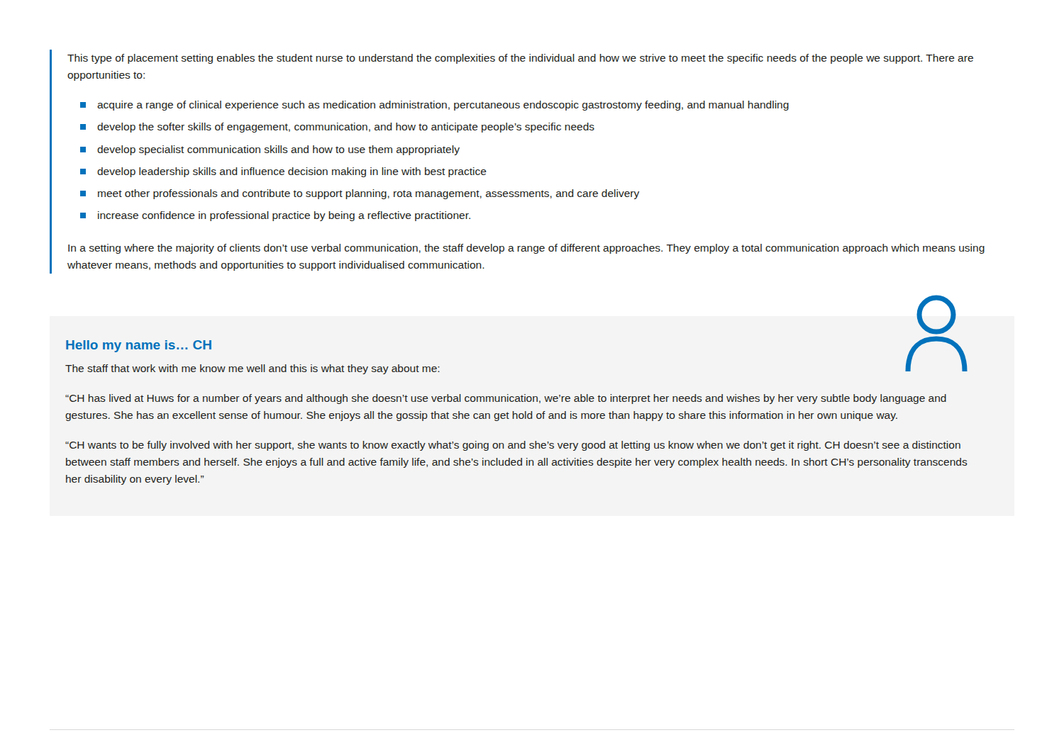This type of placement setting enables the student nurse to understand the complexities of the individual and how we strive to meet the specific needs of the people we support. There are opportunities to:
acquire a range of clinical experience such as medication administration, percutaneous endoscopic gastrostomy feeding, and manual handling
develop the softer skills of engagement, communication, and how to anticipate people’s specific needs
develop specialist communication skills and how to use them appropriately
develop leadership skills and influence decision making in line with best practice
meet other professionals and contribute to support planning, rota management, assessments, and care delivery
increase confidence in professional practice by being a reflective practitioner.
In a setting where the majority of clients don’t use verbal communication, the staff develop a range of different approaches. They employ a total communication approach which means using whatever means, methods and opportunities to support individualised communication.
Hello my name is… CH
The staff that work with me know me well and this is what they say about me:
“CH has lived at Huws for a number of years and although she doesn’t use verbal communication, we’re able to interpret her needs and wishes by her very subtle body language and gestures. She has an excellent sense of humour. She enjoys all the gossip that she can get hold of and is more than happy to share this information in her own unique way.
“CH wants to be fully involved with her support, she wants to know exactly what’s going on and she’s very good at letting us know when we don’t get it right. CH doesn’t see a distinction between staff members and herself. She enjoys a full and active family life, and she’s included in all activities despite her very complex health needs. In short CH’s personality transcends her disability on every level.”